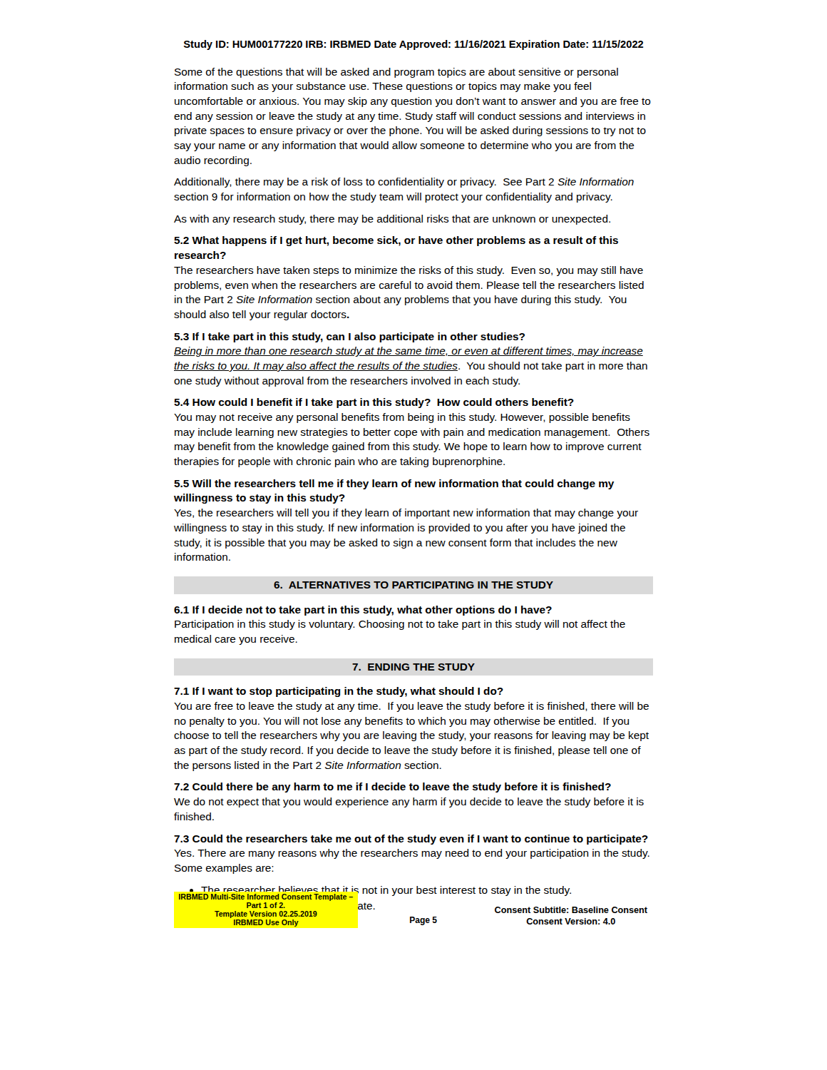Study ID: HUM00177220 IRB: IRBMED Date Approved: 11/16/2021 Expiration Date: 11/15/2022
Some of the questions that will be asked and program topics are about sensitive or personal information such as your substance use. These questions or topics may make you feel uncomfortable or anxious. You may skip any question you don’t want to answer and you are free to end any session or leave the study at any time. Study staff will conduct sessions and interviews in private spaces to ensure privacy or over the phone. You will be asked during sessions to try not to say your name or any information that would allow someone to determine who you are from the audio recording.
Additionally, there may be a risk of loss to confidentiality or privacy. See Part 2 Site Information section 9 for information on how the study team will protect your confidentiality and privacy.
As with any research study, there may be additional risks that are unknown or unexpected.
5.2 What happens if I get hurt, become sick, or have other problems as a result of this research?
The researchers have taken steps to minimize the risks of this study. Even so, you may still have problems, even when the researchers are careful to avoid them. Please tell the researchers listed in the Part 2 Site Information section about any problems that you have during this study. You should also tell your regular doctors.
5.3 If I take part in this study, can I also participate in other studies?
Being in more than one research study at the same time, or even at different times, may increase the risks to you. It may also affect the results of the studies. You should not take part in more than one study without approval from the researchers involved in each study.
5.4 How could I benefit if I take part in this study? How could others benefit?
You may not receive any personal benefits from being in this study. However, possible benefits may include learning new strategies to better cope with pain and medication management. Others may benefit from the knowledge gained from this study. We hope to learn how to improve current therapies for people with chronic pain who are taking buprenorphine.
5.5 Will the researchers tell me if they learn of new information that could change my willingness to stay in this study?
Yes, the researchers will tell you if they learn of important new information that may change your willingness to stay in this study. If new information is provided to you after you have joined the study, it is possible that you may be asked to sign a new consent form that includes the new information.
6. ALTERNATIVES TO PARTICIPATING IN THE STUDY
6.1 If I decide not to take part in this study, what other options do I have?
Participation in this study is voluntary. Choosing not to take part in this study will not affect the medical care you receive.
7. ENDING THE STUDY
7.1 If I want to stop participating in the study, what should I do?
You are free to leave the study at any time. If you leave the study before it is finished, there will be no penalty to you. You will not lose any benefits to which you may otherwise be entitled. If you choose to tell the researchers why you are leaving the study, your reasons for leaving may be kept as part of the study record. If you decide to leave the study before it is finished, please tell one of the persons listed in the Part 2 Site Information section.
7.2 Could there be any harm to me if I decide to leave the study before it is finished?
We do not expect that you would experience any harm if you decide to leave the study before it is finished.
7.3 Could the researchers take me out of the study even if I want to continue to participate?
Yes. There are many reasons why the researchers may need to end your participation in the study. Some examples are:
The researcher believes that it is not in your best interest to stay in the study.
You become ineligible to participate.
IRBMED Multi-Site Informed Consent Template – Part 1 of 2.
Template Version 02.25.2019
IRBMED Use Only
Page 5
Consent Subtitle: Baseline Consent
Consent Version: 4.0